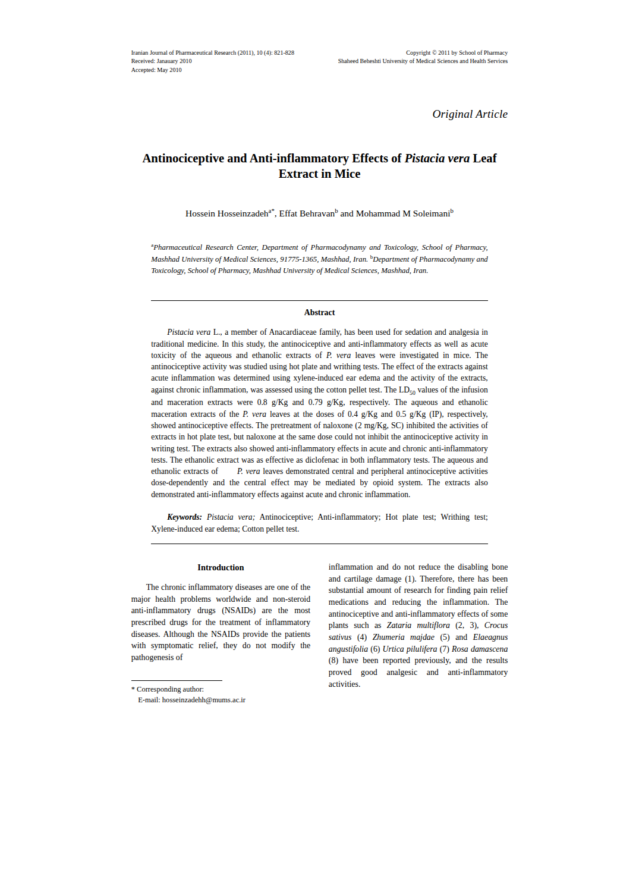Iranian Journal of Pharmaceutical Research (2011), 10 (4): 821-828
Received: Janauary 2010
Accepted: May 2010
Copyright © 2011 by School of Pharmacy
Shaheed Beheshti University of Medical Sciences and Health Services
Original Article
Antinociceptive and Anti-inflammatory Effects of Pistacia vera Leaf Extract in Mice
Hossein Hosseinzadeha*, Effat Behravanb and Mohammad M Soleimanib
aPharmaceutical Research Center, Department of Pharmacodynamy and Toxicology, School of Pharmacy, Mashhad University of Medical Sciences, 91775-1365, Mashhad, Iran. bDepartment of Pharmacodynamy and Toxicology, School of Pharmacy, Mashhad University of Medical Sciences, Mashhad, Iran.
Abstract
Pistacia vera L., a member of Anacardiaceae family, has been used for sedation and analgesia in traditional medicine. In this study, the antinociceptive and anti-inflammatory effects as well as acute toxicity of the aqueous and ethanolic extracts of P. vera leaves were investigated in mice. The antinociceptive activity was studied using hot plate and writhing tests. The effect of the extracts against acute inflammation was determined using xylene-induced ear edema and the activity of the extracts, against chronic inflammation, was assessed using the cotton pellet test. The LD50 values of the infusion and maceration extracts were 0.8 g/Kg and 0.79 g/Kg, respectively. The aqueous and ethanolic maceration extracts of the P. vera leaves at the doses of 0.4 g/Kg and 0.5 g/Kg (IP), respectively, showed antinociceptive effects. The pretreatment of naloxone (2 mg/Kg, SC) inhibited the activities of extracts in hot plate test, but naloxone at the same dose could not inhibit the antinociceptive activity in writing test. The extracts also showed anti-inflammatory effects in acute and chronic anti-inflammatory tests. The ethanolic extract was as effective as diclofenac in both inflammatory tests. The aqueous and ethanolic extracts of P. vera leaves demonstrated central and peripheral antinociceptive activities dose-dependently and the central effect may be mediated by opioid system. The extracts also demonstrated anti-inflammatory effects against acute and chronic inflammation.
Keywords: Pistacia vera; Antinociceptive; Anti-inflammatory; Hot plate test; Writhing test; Xylene-induced ear edema; Cotton pellet test.
Introduction
The chronic inflammatory diseases are one of the major health problems worldwide and non-steroid anti-inflammatory drugs (NSAIDs) are the most prescribed drugs for the treatment of inflammatory diseases. Although the NSAIDs provide the patients with symptomatic relief, they do not modify the pathogenesis of
* Corresponding author:
E-mail: hosseinzadehh@mums.ac.ir
inflammation and do not reduce the disabling bone and cartilage damage (1). Therefore, there has been substantial amount of research for finding pain relief medications and reducing the inflammation. The antinociceptive and anti-inflammatory effects of some plants such as Zataria multiflora (2, 3), Crocus sativus (4) Zhumeria majdae (5) and Elaeagnus angustifolia (6) Urtica pilulifera (7) Rosa damascena (8) have been reported previously, and the results proved good analgesic and anti-inflammatory activities.